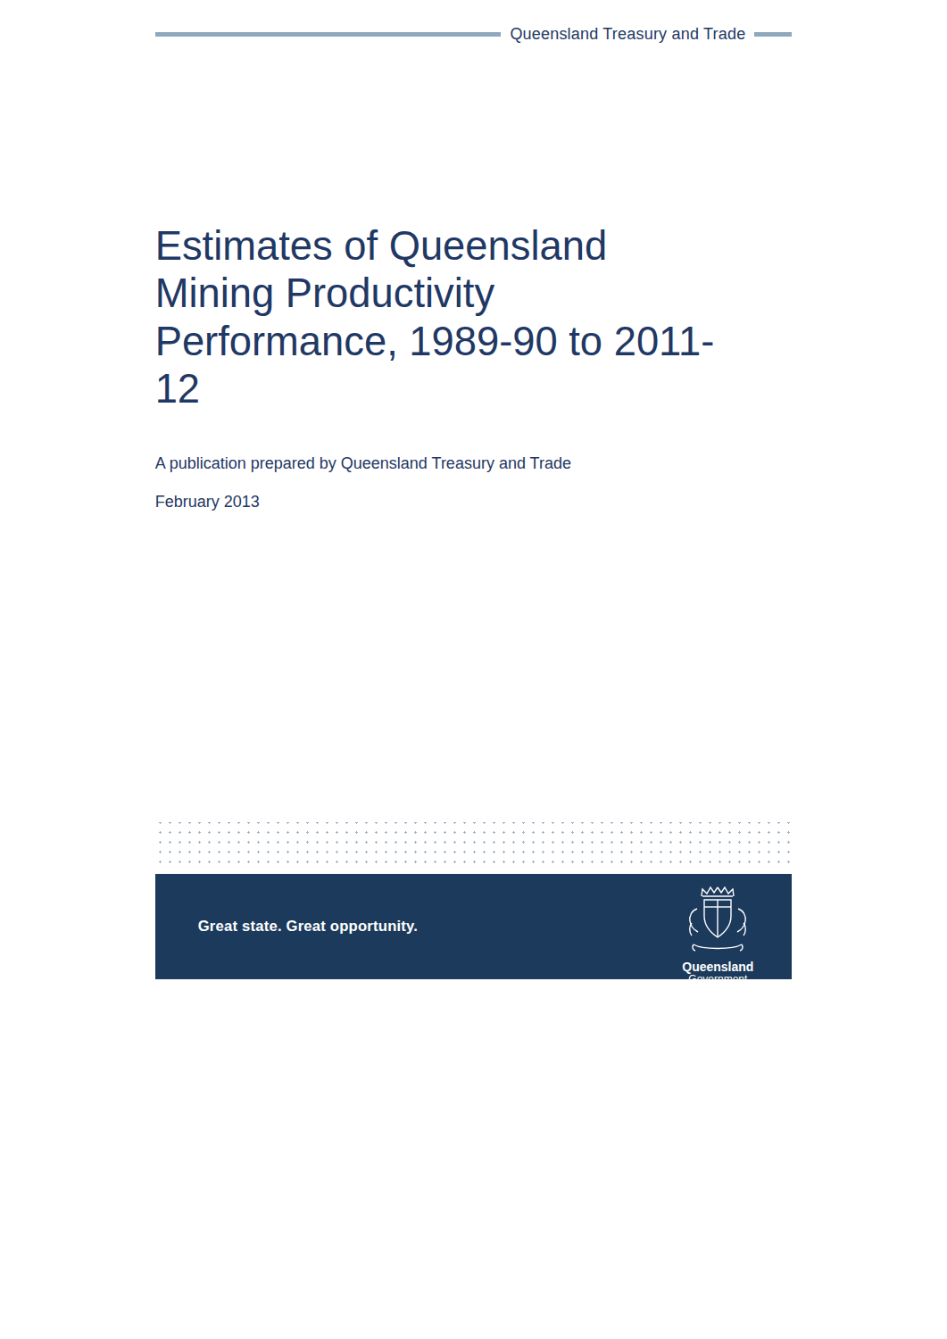Queensland Treasury and Trade
Estimates of Queensland Mining Productivity Performance, 1989-90 to 2011-12
A publication prepared by Queensland Treasury and Trade
February 2013
Great state. Great opportunity.
Queensland
Government